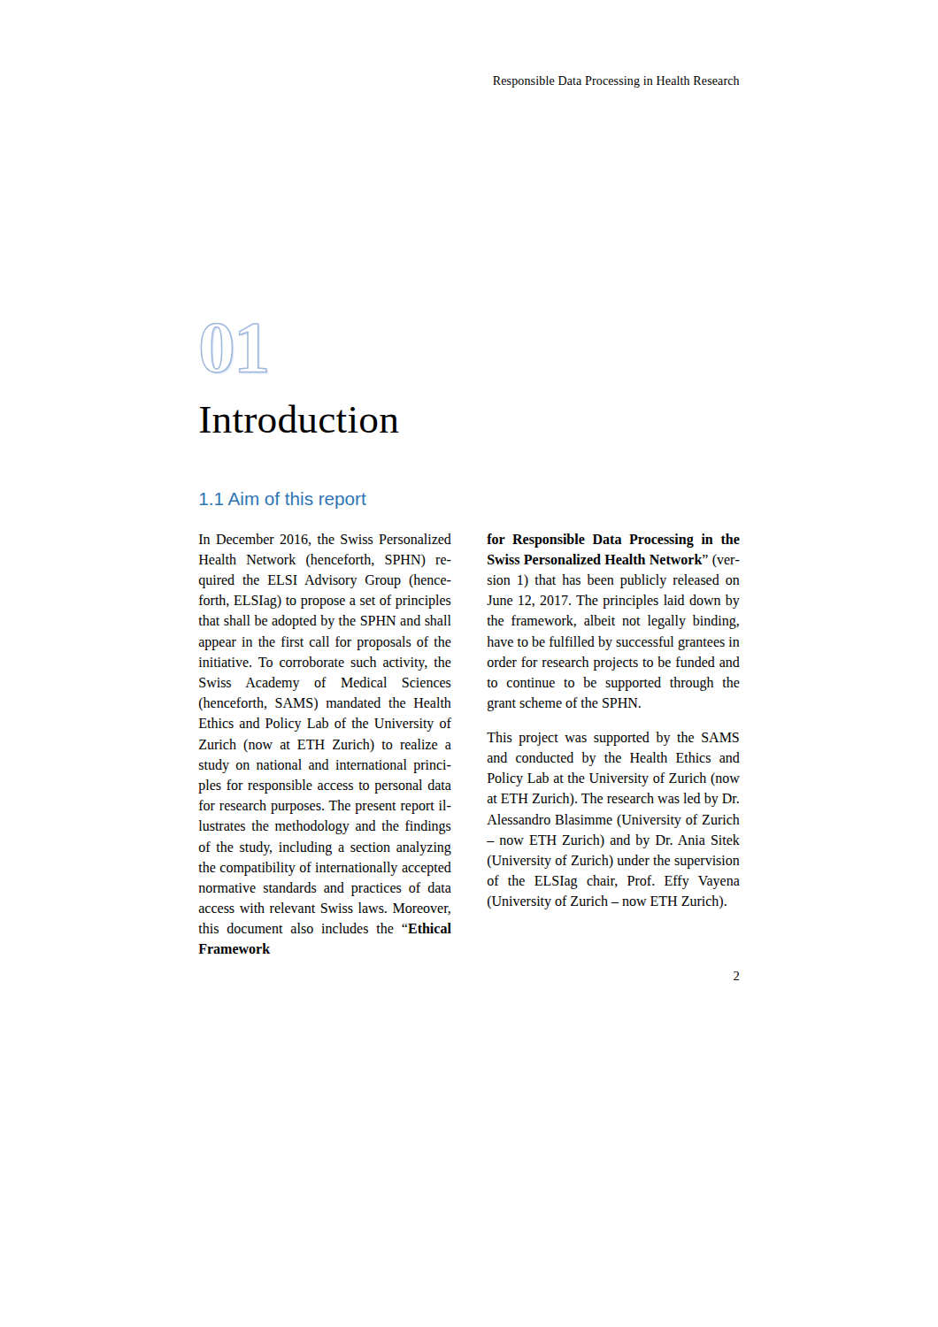Responsible Data Processing in Health Research
01
Introduction
1.1 Aim of this report
In December 2016, the Swiss Personalized Health Network (henceforth, SPHN) required the ELSI Advisory Group (henceforth, ELSIag) to propose a set of principles that shall be adopted by the SPHN and shall appear in the first call for proposals of the initiative. To corroborate such activity, the Swiss Academy of Medical Sciences (henceforth, SAMS) mandated the Health Ethics and Policy Lab of the University of Zurich (now at ETH Zurich) to realize a study on national and international principles for responsible access to personal data for research purposes. The present report illustrates the methodology and the findings of the study, including a section analyzing the compatibility of internationally accepted normative standards and practices of data access with relevant Swiss laws. Moreover, this document also includes the “Ethical Framework
for Responsible Data Processing in the Swiss Personalized Health Network” (version 1) that has been publicly released on June 12, 2017. The principles laid down by the framework, albeit not legally binding, have to be fulfilled by successful grantees in order for research projects to be funded and to continue to be supported through the grant scheme of the SPHN.
This project was supported by the SAMS and conducted by the Health Ethics and Policy Lab at the University of Zurich (now at ETH Zurich). The research was led by Dr. Alessandro Blasimme (University of Zurich – now ETH Zurich) and by Dr. Ania Sitek (University of Zurich) under the supervision of the ELSIag chair, Prof. Effy Vayena (University of Zurich – now ETH Zurich).
2